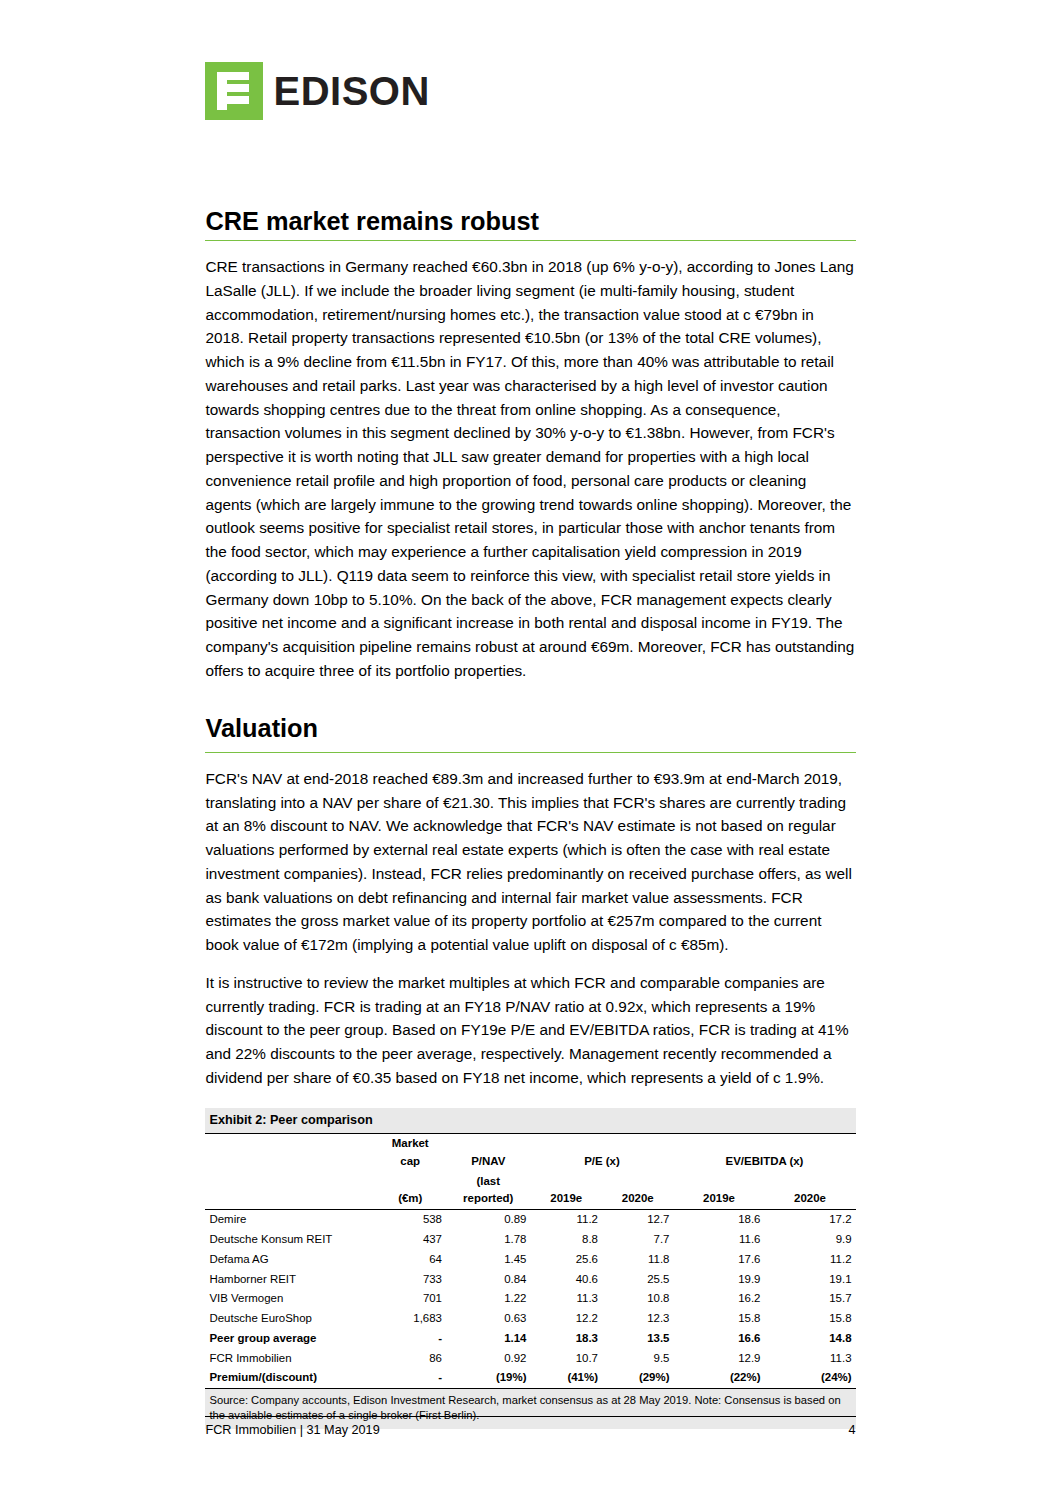EDISON
CRE market remains robust
CRE transactions in Germany reached €60.3bn in 2018 (up 6% y-o-y), according to Jones Lang LaSalle (JLL). If we include the broader living segment (ie multi-family housing, student accommodation, retirement/nursing homes etc.), the transaction value stood at c €79bn in 2018. Retail property transactions represented €10.5bn (or 13% of the total CRE volumes), which is a 9% decline from €11.5bn in FY17. Of this, more than 40% was attributable to retail warehouses and retail parks. Last year was characterised by a high level of investor caution towards shopping centres due to the threat from online shopping. As a consequence, transaction volumes in this segment declined by 30% y-o-y to €1.38bn. However, from FCR's perspective it is worth noting that JLL saw greater demand for properties with a high local convenience retail profile and high proportion of food, personal care products or cleaning agents (which are largely immune to the growing trend towards online shopping). Moreover, the outlook seems positive for specialist retail stores, in particular those with anchor tenants from the food sector, which may experience a further capitalisation yield compression in 2019 (according to JLL). Q119 data seem to reinforce this view, with specialist retail store yields in Germany down 10bp to 5.10%. On the back of the above, FCR management expects clearly positive net income and a significant increase in both rental and disposal income in FY19. The company's acquisition pipeline remains robust at around €69m. Moreover, FCR has outstanding offers to acquire three of its portfolio properties.
Valuation
FCR's NAV at end-2018 reached €89.3m and increased further to €93.9m at end-March 2019, translating into a NAV per share of €21.30. This implies that FCR's shares are currently trading at an 8% discount to NAV. We acknowledge that FCR's NAV estimate is not based on regular valuations performed by external real estate experts (which is often the case with real estate investment companies). Instead, FCR relies predominantly on received purchase offers, as well as bank valuations on debt refinancing and internal fair market value assessments. FCR estimates the gross market value of its property portfolio at €257m compared to the current book value of €172m (implying a potential value uplift on disposal of c €85m).
It is instructive to review the market multiples at which FCR and comparable companies are currently trading. FCR is trading at an FY18 P/NAV ratio at 0.92x, which represents a 19% discount to the peer group. Based on FY19e P/E and EV/EBITDA ratios, FCR is trading at 41% and 22% discounts to the peer average, respectively. Management recently recommended a dividend per share of €0.35 based on FY18 net income, which represents a yield of c 1.9%.
Exhibit 2: Peer comparison
| | Market cap | P/NAV | P/E (x) | EV/EBITDA (x) |
| --- | --- | --- | --- | --- |
| | (€m) | (last reported) | 2019e | 2020e | 2019e | 2020e |
| Demire | 538 | 0.89 | 11.2 | 12.7 | 18.6 | 17.2 |
| Deutsche Konsum REIT | 437 | 1.78 | 8.8 | 7.7 | 11.6 | 9.9 |
| Defama AG | 64 | 1.45 | 25.6 | 11.8 | 17.6 | 11.2 |
| Hamborner REIT | 733 | 0.84 | 40.6 | 25.5 | 19.9 | 19.1 |
| VIB Vermogen | 701 | 1.22 | 11.3 | 10.8 | 16.2 | 15.7 |
| Deutsche EuroShop | 1,683 | 0.63 | 12.2 | 12.3 | 15.8 | 15.8 |
| Peer group average | - | 1.14 | 18.3 | 13.5 | 16.6 | 14.8 |
| FCR Immobilien | 86 | 0.92 | 10.7 | 9.5 | 12.9 | 11.3 |
| Premium/(discount) | - | (19%) | (41%) | (29%) | (22%) | (24%) |
Source: Company accounts, Edison Investment Research, market consensus as at 28 May 2019. Note: Consensus is based on the available estimates of a single broker (First Berlin).
FCR Immobilien | 31 May 2019 4